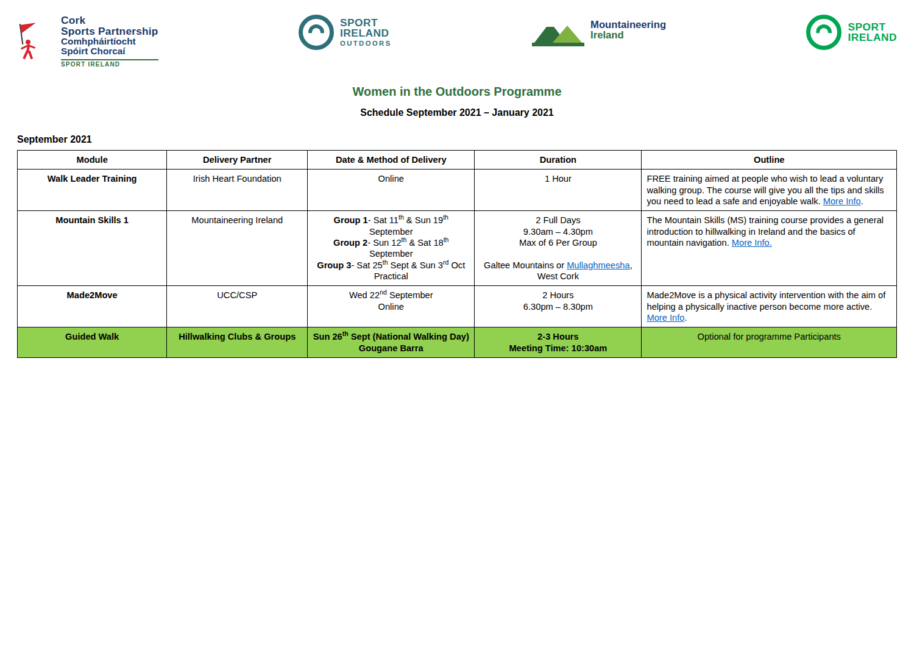Cork
Sports Partnership
Comhpháirtíocht
Spóirt Chorcaí
SPORT IRELAND
SPORT
IRELAND
OUTDOORS
Mountaineering
Ireland
SPORT
IRELAND
Women in the Outdoors Programme
Schedule September 2021 – January 2021
September 2021
| Module | Delivery Partner | Date & Method of Delivery | Duration | Outline |
| --- | --- | --- | --- | --- |
| Walk Leader Training | Irish Heart Foundation | Online | 1 Hour | FREE training aimed at people who wish to lead a voluntary walking group. The course will give you all the tips and skills you need to lead a safe and enjoyable walk. More Info . |
| Mountain Skills 1 | Mountaineering Ireland | Group 1 - Sat 11 th & Sun 19 th September Group 2 - Sun 12 th & Sat 18 th September Group 3 - Sat 25 th Sept & Sun 3 rd Oct Practical | 2 Full Days 9.30am – 4.30pm Max of 6 Per Group Galtee Mountains or Mullaghmeesha , West Cork | The Mountain Skills (MS) training course provides a general introduction to hillwalking in Ireland and the basics of mountain navigation. More Info. |
| Made2Move | UCC/CSP | Wed 22 nd September Online | 2 Hours 6.30pm – 8.30pm | Made2Move is a physical activity intervention with the aim of helping a physically inactive person become more active. More Info . |
| Guided Walk | Hillwalking Clubs & Groups | Sun 26 th Sept (National Walking Day) Gougane Barra | 2-3 Hours Meeting Time: 10:30am | Optional for programme Participants |